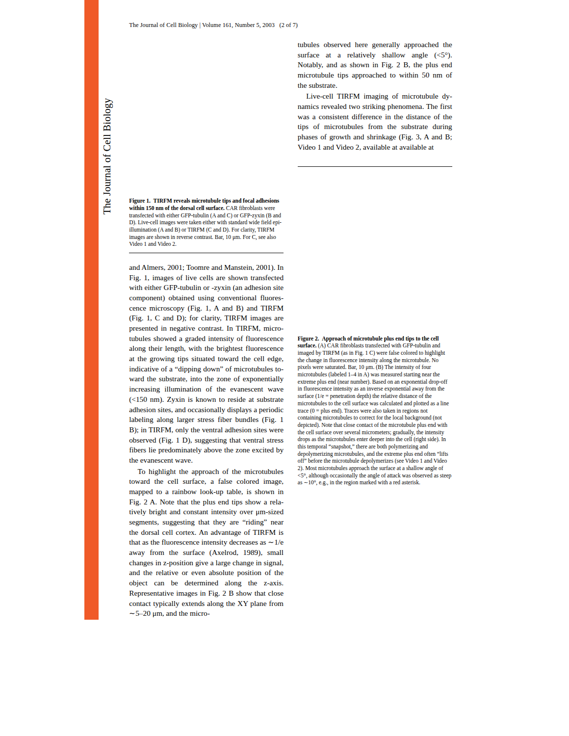The Journal of Cell Biology
The Journal of Cell Biology | Volume 161, Number 5, 2003 (2 of 7)
Figure 1. TIRFM reveals microtubule tips and focal adhesions within 150 nm of the dorsal cell surface. CAR fibroblasts were transfected with either GFP-tubulin (A and C) or GFP-zyxin (B and D). Live-cell images were taken either with standard wide field epi-illumination (A and B) or TIRFM (C and D). For clarity, TIRFM images are shown in reverse contrast. Bar, 10 μm. For C, see also Video 1 and Video 2.
and Almers, 2001; Toomre and Manstein, 2001). In Fig. 1, images of live cells are shown transfected with either GFP-tubulin or -zyxin (an adhesion site component) obtained using conventional fluorescence microscopy (Fig. 1, A and B) and TIRFM (Fig. 1, C and D); for clarity, TIRFM images are presented in negative contrast. In TIRFM, microtubules showed a graded intensity of fluorescence along their length, with the brightest fluorescence at the growing tips situated toward the cell edge, indicative of a “dipping down” of microtubules toward the substrate, into the zone of exponentially increasing illumination of the evanescent wave (<150 nm). Zyxin is known to reside at substrate adhesion sites, and occasionally displays a periodic labeling along larger stress fiber bundles (Fig. 1 B); in TIRFM, only the ventral adhesion sites were observed (Fig. 1 D), suggesting that ventral stress fibers lie predominately above the zone excited by the evanescent wave.
To highlight the approach of the microtubules toward the cell surface, a false colored image, mapped to a rainbow look-up table, is shown in Fig. 2 A. Note that the plus end tips show a relatively bright and constant intensity over μm-sized segments, suggesting that they are “riding” near the dorsal cell cortex. An advantage of TIRFM is that as the fluorescence intensity decreases as ∼1/e away from the surface (Axelrod, 1989), small changes in z-position give a large change in signal, and the relative or even absolute position of the object can be determined along the z-axis. Representative images in Fig. 2 B show that close contact typically extends along the XY plane from ∼5–20 μm, and the micro-
tubules observed here generally approached the surface at a relatively shallow angle (<5°). Notably, and as shown in Fig. 2 B, the plus end microtubule tips approached to within 50 nm of the substrate.
Live-cell TIRFM imaging of microtubule dynamics revealed two striking phenomena. The first was a consistent difference in the distance of the tips of microtubules from the substrate during phases of growth and shrinkage (Fig. 3, A and B; Video 1 and Video 2, available at available at
Figure 2. Approach of microtubule plus end tips to the cell surface. (A) CAR fibroblasts transfected with GFP-tubulin and imaged by TIRFM (as in Fig. 1 C) were false colored to highlight the change in fluorescence intensity along the microtubule. No pixels were saturated. Bar, 10 μm. (B) The intensity of four microtubules (labeled 1–4 in A) was measured starting near the extreme plus end (near number). Based on an exponential drop-off in fluorescence intensity as an inverse exponential away from the surface (1/e = penetration depth) the relative distance of the microtubules to the cell surface was calculated and plotted as a line trace (0 = plus end). Traces were also taken in regions not containing microtubules to correct for the local background (not depicted). Note that close contact of the microtubule plus end with the cell surface over several micrometers; gradually, the intensity drops as the microtubules enter deeper into the cell (right side). In this temporal “snapshot,” there are both polymerizing and depolymerizing microtubules, and the extreme plus end often “lifts off” before the microtubule depolymerizes (see Video 1 and Video 2). Most microtubules approach the surface at a shallow angle of <5°, although occasionally the angle of attack was observed as steep as ∼10°, e.g., in the region marked with a red asterisk.